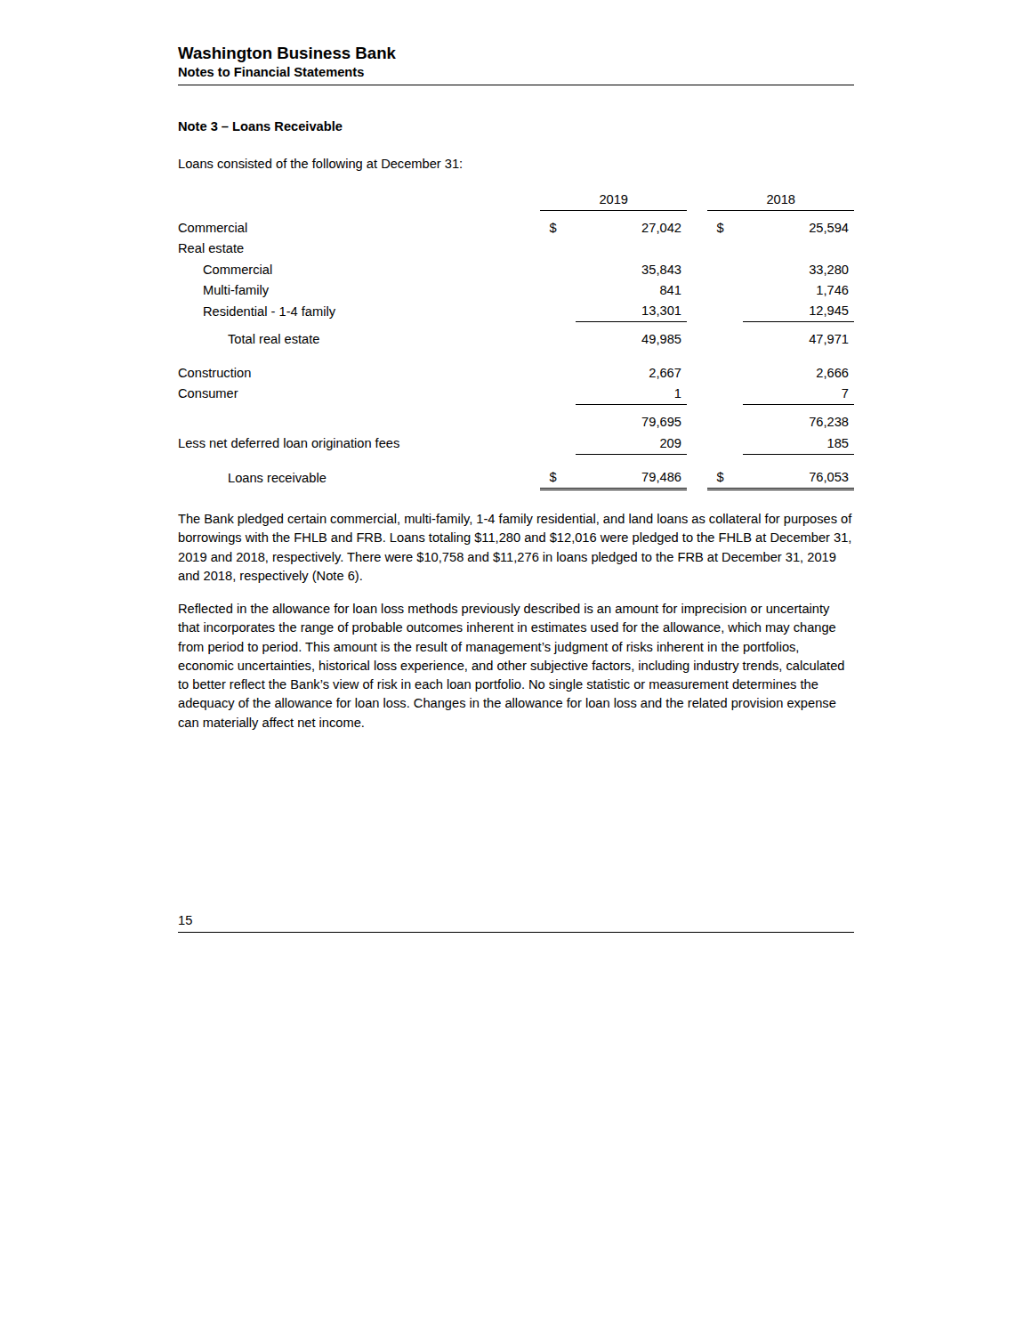Washington Business Bank
Notes to Financial Statements
Note 3 – Loans Receivable
Loans consisted of the following at December 31:
| | 2019 | | 2018 |
| --- | --- | --- | --- |
| Commercial | $ | 27,042 | | $ | 25,594 |
| Real estate | | | | | |
| Commercial | | 35,843 | | | 33,280 |
| Multi-family | | 841 | | | 1,746 |
| Residential - 1-4 family | | 13,301 | | | 12,945 |
| Total real estate | | 49,985 | | | 47,971 |
| Construction | | 2,667 | | | 2,666 |
| Consumer | | 1 | | | 7 |
| | | 79,695 | | | 76,238 |
| Less net deferred loan origination fees | | 209 | | | 185 |
| Loans receivable | $ | 79,486 | | $ | 76,053 |
The Bank pledged certain commercial, multi-family, 1-4 family residential, and land loans as collateral for purposes of borrowings with the FHLB and FRB. Loans totaling $11,280 and $12,016 were pledged to the FHLB at December 31, 2019 and 2018, respectively. There were $10,758 and $11,276 in loans pledged to the FRB at December 31, 2019 and 2018, respectively (Note 6).
Reflected in the allowance for loan loss methods previously described is an amount for imprecision or uncertainty that incorporates the range of probable outcomes inherent in estimates used for the allowance, which may change from period to period. This amount is the result of management’s judgment of risks inherent in the portfolios, economic uncertainties, historical loss experience, and other subjective factors, including industry trends, calculated to better reflect the Bank’s view of risk in each loan portfolio. No single statistic or measurement determines the adequacy of the allowance for loan loss. Changes in the allowance for loan loss and the related provision expense can materially affect net income.
15